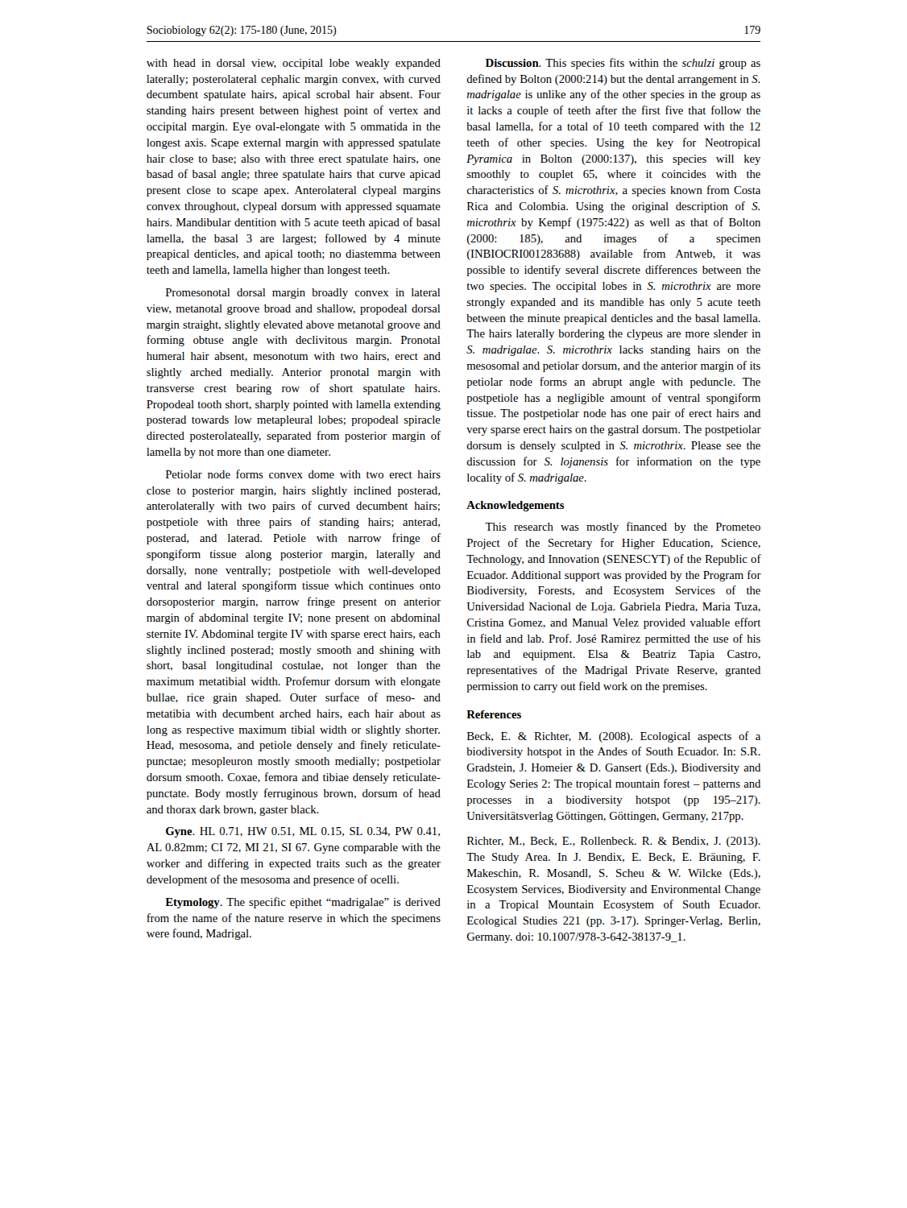Sociobiology 62(2): 175-180 (June, 2015) 179
with head in dorsal view, occipital lobe weakly expanded laterally; posterolateral cephalic margin convex, with curved decumbent spatulate hairs, apical scrobal hair absent. Four standing hairs present between highest point of vertex and occipital margin. Eye oval-elongate with 5 ommatida in the longest axis. Scape external margin with appressed spatulate hair close to base; also with three erect spatulate hairs, one basad of basal angle; three spatulate hairs that curve apicad present close to scape apex. Anterolateral clypeal margins convex throughout, clypeal dorsum with appressed squamate hairs. Mandibular dentition with 5 acute teeth apicad of basal lamella, the basal 3 are largest; followed by 4 minute preapical denticles, and apical tooth; no diastemma between teeth and lamella, lamella higher than longest teeth.
Promesonotal dorsal margin broadly convex in lateral view, metanotal groove broad and shallow, propodeal dorsal margin straight, slightly elevated above metanotal groove and forming obtuse angle with declivitous margin. Pronotal humeral hair absent, mesonotum with two hairs, erect and slightly arched medially. Anterior pronotal margin with transverse crest bearing row of short spatulate hairs. Propodeal tooth short, sharply pointed with lamella extending posterad towards low metapleural lobes; propodeal spiracle directed posterolateally, separated from posterior margin of lamella by not more than one diameter.
Petiolar node forms convex dome with two erect hairs close to posterior margin, hairs slightly inclined posterad, anterolaterally with two pairs of curved decumbent hairs; postpetiole with three pairs of standing hairs; anterad, posterad, and laterad. Petiole with narrow fringe of spongiform tissue along posterior margin, laterally and dorsally, none ventrally; postpetiole with well-developed ventral and lateral spongiform tissue which continues onto dorsoposterior margin, narrow fringe present on anterior margin of abdominal tergite IV; none present on abdominal sternite IV. Abdominal tergite IV with sparse erect hairs, each slightly inclined posterad; mostly smooth and shining with short, basal longitudinal costulae, not longer than the maximum metatibial width. Profemur dorsum with elongate bullae, rice grain shaped. Outer surface of meso- and metatibia with decumbent arched hairs, each hair about as long as respective maximum tibial width or slightly shorter. Head, mesosoma, and petiole densely and finely reticulate-punctae; mesopleuron mostly smooth medially; postpetiolar dorsum smooth. Coxae, femora and tibiae densely reticulate-punctate. Body mostly ferruginous brown, dorsum of head and thorax dark brown, gaster black.
Gyne. HL 0.71, HW 0.51, ML 0.15, SL 0.34, PW 0.41, AL 0.82mm; CI 72, MI 21, SI 67. Gyne comparable with the worker and differing in expected traits such as the greater development of the mesosoma and presence of ocelli.
Etymology. The specific epithet “madrigalae” is derived from the name of the nature reserve in which the specimens were found, Madrigal.
Discussion. This species fits within the schulzi group as defined by Bolton (2000:214) but the dental arrangement in S. madrigalae is unlike any of the other species in the group as it lacks a couple of teeth after the first five that follow the basal lamella, for a total of 10 teeth compared with the 12 teeth of other species. Using the key for Neotropical Pyramica in Bolton (2000:137), this species will key smoothly to couplet 65, where it coincides with the characteristics of S. microthrix, a species known from Costa Rica and Colombia. Using the original description of S. microthrix by Kempf (1975:422) as well as that of Bolton (2000: 185), and images of a specimen (INBIOCRI001283688) available from Antweb, it was possible to identify several discrete differences between the two species. The occipital lobes in S. microthrix are more strongly expanded and its mandible has only 5 acute teeth between the minute preapical denticles and the basal lamella. The hairs laterally bordering the clypeus are more slender in S. madrigalae. S. microthrix lacks standing hairs on the mesosomal and petiolar dorsum, and the anterior margin of its petiolar node forms an abrupt angle with peduncle. The postpetiole has a negligible amount of ventral spongiform tissue. The postpetiolar node has one pair of erect hairs and very sparse erect hairs on the gastral dorsum. The postpetiolar dorsum is densely sculpted in S. microthrix. Please see the discussion for S. lojanensis for information on the type locality of S. madrigalae.
Acknowledgements
This research was mostly financed by the Prometeo Project of the Secretary for Higher Education, Science, Technology, and Innovation (SENESCYT) of the Republic of Ecuador. Additional support was provided by the Program for Biodiversity, Forests, and Ecosystem Services of the Universidad Nacional de Loja. Gabriela Piedra, Maria Tuza, Cristina Gomez, and Manual Velez provided valuable effort in field and lab. Prof. José Ramirez permitted the use of his lab and equipment. Elsa & Beatriz Tapia Castro, representatives of the Madrigal Private Reserve, granted permission to carry out field work on the premises.
References
Beck, E. & Richter, M. (2008). Ecological aspects of a biodiversity hotspot in the Andes of South Ecuador. In: S.R. Gradstein, J. Homeier & D. Gansert (Eds.), Biodiversity and Ecology Series 2: The tropical mountain forest – patterns and processes in a biodiversity hotspot (pp 195–217). Universitätsverlag Göttingen, Göttingen, Germany, 217pp.
Richter, M., Beck, E., Rollenbeck. R. & Bendix, J. (2013). The Study Area. In J. Bendix, E. Beck, E. Bräuning, F. Makeschin, R. Mosandl, S. Scheu & W. Wilcke (Eds.), Ecosystem Services, Biodiversity and Environmental Change in a Tropical Mountain Ecosystem of South Ecuador. Ecological Studies 221 (pp. 3-17). Springer-Verlag, Berlin, Germany. doi: 10.1007/978-3-642-38137-9_1.